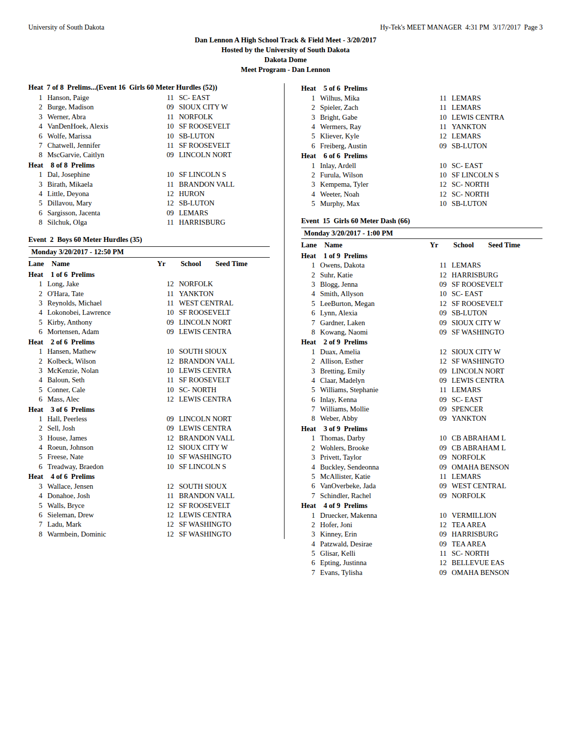University of South Dakota
Hy-Tek's MEET MANAGER 4:31 PM 3/17/2017 Page 3
Dan Lennon A High School Track & Field Meet - 3/20/2017
Hosted by the University of South Dakota
Dakota Dome
Meet Program - Dan Lennon
Heat 7 of 8 Prelims...(Event 16 Girls 60 Meter Hurdles (52))
| 1 | Hanson, Paige | 11 | SC- EAST |
| 2 | Burge, Madison | 09 | SIOUX CITY W |
| 3 | Werner, Abra | 11 | NORFOLK |
| 4 | VanDenHoek, Alexis | 10 | SF ROOSEVELT |
| 6 | Wolfe, Marissa | 10 | SB-LUTON |
| 7 | Chatwell, Jennifer | 11 | SF ROOSEVELT |
| 8 | MscGarvie, Caitlyn | 09 | LINCOLN NORT |
Heat8 of 8 Prelims
| 1 | Dal, Josephine | 10 | SF LINCOLN S |
| 3 | Birath, Mikaela | 11 | BRANDON VALL |
| 4 | Little, Deyona | 12 | HURON |
| 5 | Dillavou, Mary | 12 | SB-LUTON |
| 6 | Sargisson, Jacenta | 09 | LEMARS |
| 8 | Silchuk, Olga | 11 | HARRISBURG |
Event 2 Boys 60 Meter Hurdles (35)
Monday 3/20/2017 - 12:50 PM
| Lane | Name | Yr | School Seed Time |
Heat1 of 6 Prelims
| 1 | Long, Jake | 12 | NORFOLK |
| 2 | O'Hara, Tate | 11 | YANKTON |
| 3 | Reynolds, Michael | 11 | WEST CENTRAL |
| 4 | Lokonobei, Lawrence | 10 | SF ROOSEVELT |
| 5 | Kirby, Anthony | 09 | LINCOLN NORT |
| 6 | Mortensen, Adam | 09 | LEWIS CENTRA |
Heat2 of 6 Prelims
| 1 | Hansen, Mathew | 10 | SOUTH SIOUX |
| 2 | Kolbeck, Wilson | 12 | BRANDON VALL |
| 3 | McKenzie, Nolan | 10 | LEWIS CENTRA |
| 4 | Baloun, Seth | 11 | SF ROOSEVELT |
| 5 | Conner, Cale | 10 | SC- NORTH |
| 6 | Mass, Alec | 12 | LEWIS CENTRA |
Heat3 of 6 Prelims
| 1 | Hall, Peerless | 09 | LINCOLN NORT |
| 2 | Sell, Josh | 09 | LEWIS CENTRA |
| 3 | House, James | 12 | BRANDON VALL |
| 4 | Roeun, Johnson | 12 | SIOUX CITY W |
| 5 | Freese, Nate | 10 | SF WASHINGTO |
| 6 | Treadway, Braedon | 10 | SF LINCOLN S |
Heat4 of 6 Prelims
| 3 | Wallace, Jensen | 12 | SOUTH SIOUX |
| 4 | Donahoe, Josh | 11 | BRANDON VALL |
| 5 | Walls, Bryce | 12 | SF ROOSEVELT |
| 6 | Sieleman, Drew | 12 | LEWIS CENTRA |
| 7 | Ladu, Mark | 12 | SF WASHINGTO |
| 8 | Warmbein, Dominic | 12 | SF WASHINGTO |
Heat5 of 6 Prelims
| 1 | Wilhus, Mika | 11 | LEMARS |
| 2 | Spieler, Zach | 11 | LEMARS |
| 3 | Bright, Gabe | 10 | LEWIS CENTRA |
| 4 | Wermers, Ray | 11 | YANKTON |
| 5 | Kliever, Kyle | 12 | LEMARS |
| 6 | Freiberg, Austin | 09 | SB-LUTON |
Heat6 of 6 Prelims
| 1 | Inlay, Ardell | 10 | SC- EAST |
| 2 | Furula, Wilson | 10 | SF LINCOLN S |
| 3 | Kempema, Tyler | 12 | SC- NORTH |
| 4 | Weeter, Noah | 12 | SC- NORTH |
| 5 | Murphy, Max | 10 | SB-LUTON |
Event 15 Girls 60 Meter Dash (66)
Monday 3/20/2017 - 1:00 PM
| Lane | Name | Yr | School Seed Time |
Heat1 of 9 Prelims
| 1 | Owens, Dakota | 11 | LEMARS |
| 2 | Suhr, Katie | 12 | HARRISBURG |
| 3 | Blogg, Jenna | 09 | SF ROOSEVELT |
| 4 | Smith, Allyson | 10 | SC- EAST |
| 5 | LeeBurton, Megan | 12 | SF ROOSEVELT |
| 6 | Lynn, Alexia | 09 | SB-LUTON |
| 7 | Gardner, Laken | 09 | SIOUX CITY W |
| 8 | Kowang, Naomi | 09 | SF WASHINGTO |
Heat2 of 9 Prelims
| 1 | Duax, Amelia | 12 | SIOUX CITY W |
| 2 | Allison, Esther | 12 | SF WASHINGTO |
| 3 | Bretting, Emily | 09 | LINCOLN NORT |
| 4 | Claar, Madelyn | 09 | LEWIS CENTRA |
| 5 | Williams, Stephanie | 11 | LEMARS |
| 6 | Inlay, Kenna | 09 | SC- EAST |
| 7 | Williams, Mollie | 09 | SPENCER |
| 8 | Weber, Abby | 09 | YANKTON |
Heat3 of 9 Prelims
| 1 | Thomas, Darby | 10 | CB ABRAHAM L |
| 2 | Wohlers, Brooke | 09 | CB ABRAHAM L |
| 3 | Privett, Taylor | 09 | NORFOLK |
| 4 | Buckley, Sendeonna | 09 | OMAHA BENSON |
| 5 | McAllister, Katie | 11 | LEMARS |
| 6 | VanOverbeke, Jada | 09 | WEST CENTRAL |
| 7 | Schindler, Rachel | 09 | NORFOLK |
Heat4 of 9 Prelims
| 1 | Druecker, Makenna | 10 | VERMILLION |
| 2 | Hofer, Joni | 12 | TEA AREA |
| 3 | Kinney, Erin | 09 | HARRISBURG |
| 4 | Patzwald, Desirae | 09 | TEA AREA |
| 5 | Glisar, Kelli | 11 | SC- NORTH |
| 6 | Epting, Justinna | 12 | BELLEVUE EAS |
| 7 | Evans, Tylisha | 09 | OMAHA BENSON |